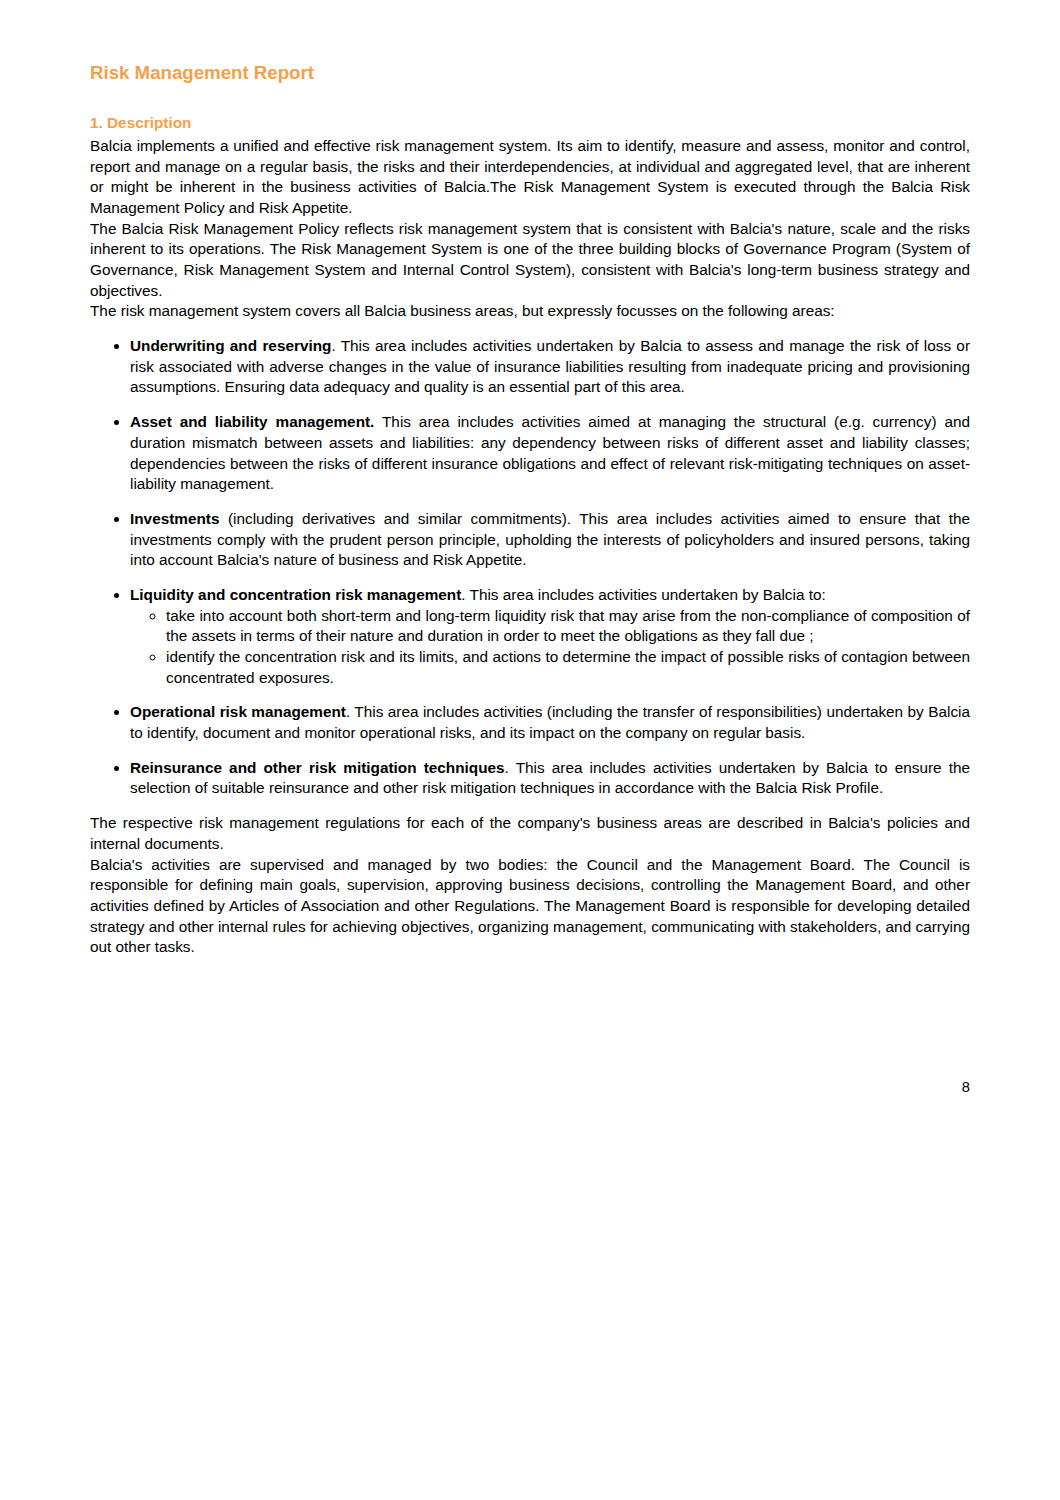Risk Management Report
1. Description
Balcia implements a unified and effective risk management system. Its aim to identify, measure and assess, monitor and control, report and manage on a regular basis, the risks and their interdependencies, at individual and aggregated level, that are inherent or might be inherent in the business activities of Balcia.The Risk Management System is executed through the Balcia Risk Management Policy and Risk Appetite.
The Balcia Risk Management Policy reflects risk management system that is consistent with Balcia's nature, scale and the risks inherent to its operations. The Risk Management System is one of the three building blocks of Governance Program (System of Governance, Risk Management System and Internal Control System), consistent with Balcia's long-term business strategy and objectives.
The risk management system covers all Balcia business areas, but expressly focusses on the following areas:
Underwriting and reserving. This area includes activities undertaken by Balcia to assess and manage the risk of loss or risk associated with adverse changes in the value of insurance liabilities resulting from inadequate pricing and provisioning assumptions. Ensuring data adequacy and quality is an essential part of this area.
Asset and liability management. This area includes activities aimed at managing the structural (e.g. currency) and duration mismatch between assets and liabilities: any dependency between risks of different asset and liability classes; dependencies between the risks of different insurance obligations and effect of relevant risk-mitigating techniques on asset-liability management.
Investments (including derivatives and similar commitments). This area includes activities aimed to ensure that the investments comply with the prudent person principle, upholding the interests of policyholders and insured persons, taking into account Balcia's nature of business and Risk Appetite.
Liquidity and concentration risk management. This area includes activities undertaken by Balcia to:
take into account both short-term and long-term liquidity risk that may arise from the non-compliance of composition of the assets in terms of their nature and duration in order to meet the obligations as they fall due ;
identify the concentration risk and its limits, and actions to determine the impact of possible risks of contagion between concentrated exposures.
Operational risk management. This area includes activities (including the transfer of responsibilities) undertaken by Balcia to identify, document and monitor operational risks, and its impact on the company on regular basis.
Reinsurance and other risk mitigation techniques. This area includes activities undertaken by Balcia to ensure the selection of suitable reinsurance and other risk mitigation techniques in accordance with the Balcia Risk Profile.
The respective risk management regulations for each of the company's business areas are described in Balcia's policies and internal documents.
Balcia's activities are supervised and managed by two bodies: the Council and the Management Board. The Council is responsible for defining main goals, supervision, approving business decisions, controlling the Management Board, and other activities defined by Articles of Association and other Regulations. The Management Board is responsible for developing detailed strategy and other internal rules for achieving objectives, organizing management, communicating with stakeholders, and carrying out other tasks.
8